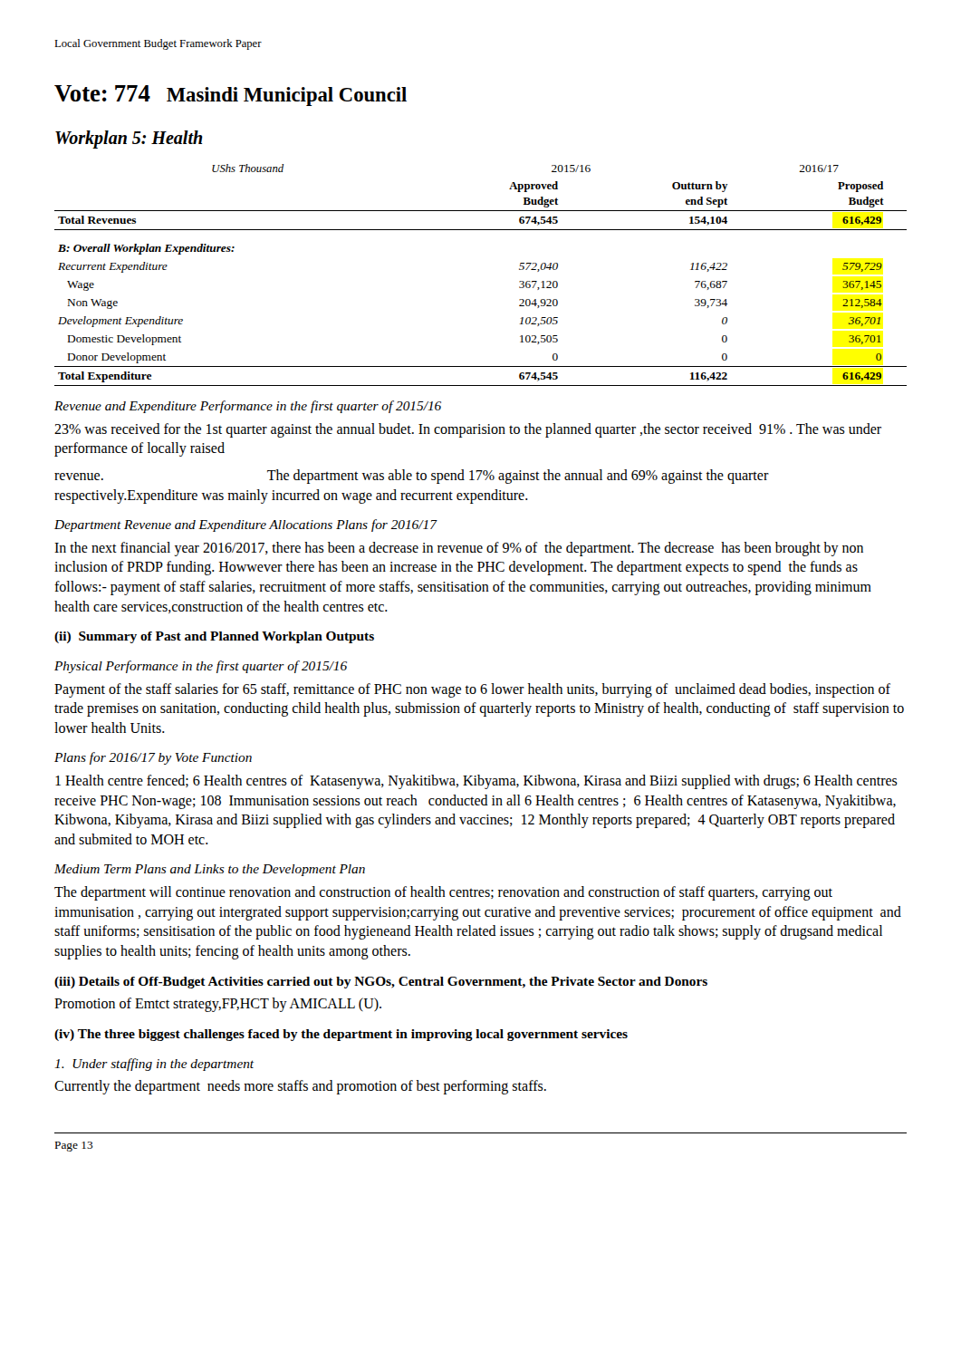Local Government Budget Framework Paper
Vote: 774 Masindi Municipal Council
Workplan 5: Health
| | UShs Thousand | 2015/16 | 2016/17 |
| | | | Approved Budget | Outturn by end Sept | Proposed Budget | |
| Total Revenues | 674,545 | 154,104 | 616,429 | |
| B: Overall Workplan Expenditures: |
| Recurrent Expenditure | 572,040 | 116,422 | 579,729 | |
| Wage | 367,120 | 76,687 | 367,145 | |
| Non Wage | 204,920 | 39,734 | 212,584 | |
| Development Expenditure | 102,505 | 0 | 36,701 | |
| Domestic Development | 102,505 | 0 | 36,701 | |
| Donor Development | 0 | 0 | 0 | |
| Total Expenditure | 674,545 | 116,422 | 616,429 | |
Revenue and Expenditure Performance in the first quarter of 2015/16
23% was received for the 1st quarter against the annual budet. In comparision to the planned quarter ,the sector received 91% . The was under performance of locally raised
revenue. The department was able to spend 17% against the annual and 69% against the quarter respectively.Expenditure was mainly incurred on wage and recurrent expenditure.
Department Revenue and Expenditure Allocations Plans for 2016/17
In the next financial year 2016/2017, there has been a decrease in revenue of 9% of the department. The decrease has been brought by non inclusion of PRDP funding. Howwever there has been an increase in the PHC development. The department expects to spend the funds as follows:- payment of staff salaries, recruitment of more staffs, sensitisation of the communities, carrying out outreaches, providing minimum health care services,construction of the health centres etc.
(ii) Summary of Past and Planned Workplan Outputs
Physical Performance in the first quarter of 2015/16
Payment of the staff salaries for 65 staff, remittance of PHC non wage to 6 lower health units, burrying of unclaimed dead bodies, inspection of trade premises on sanitation, conducting child health plus, submission of quarterly reports to Ministry of health, conducting of staff supervision to lower health Units.
Plans for 2016/17 by Vote Function
1 Health centre fenced; 6 Health centres of Katasenywa, Nyakitibwa, Kibyama, Kibwona, Kirasa and Biizi supplied with drugs; 6 Health centres receive PHC Non-wage; 108 Immunisation sessions out reach conducted in all 6 Health centres ; 6 Health centres of Katasenywa, Nyakitibwa, Kibwona, Kibyama, Kirasa and Biizi supplied with gas cylinders and vaccines; 12 Monthly reports prepared; 4 Quarterly OBT reports prepared and submited to MOH etc.
Medium Term Plans and Links to the Development Plan
The department will continue renovation and construction of health centres; renovation and construction of staff quarters, carrying out immunisation , carrying out intergrated support suppervision;carrying out curative and preventive services; procurement of office equipment and staff uniforms; sensitisation of the public on food hygieneand Health related issues ; carrying out radio talk shows; supply of drugsand medical supplies to health units; fencing of health units among others.
(iii) Details of Off-Budget Activities carried out by NGOs, Central Government, the Private Sector and Donors
Promotion of Emtct strategy,FP,HCT by AMICALL (U).
(iv) The three biggest challenges faced by the department in improving local government services
1. Under staffing in the department
Currently the department needs more staffs and promotion of best performing staffs.
Page 13